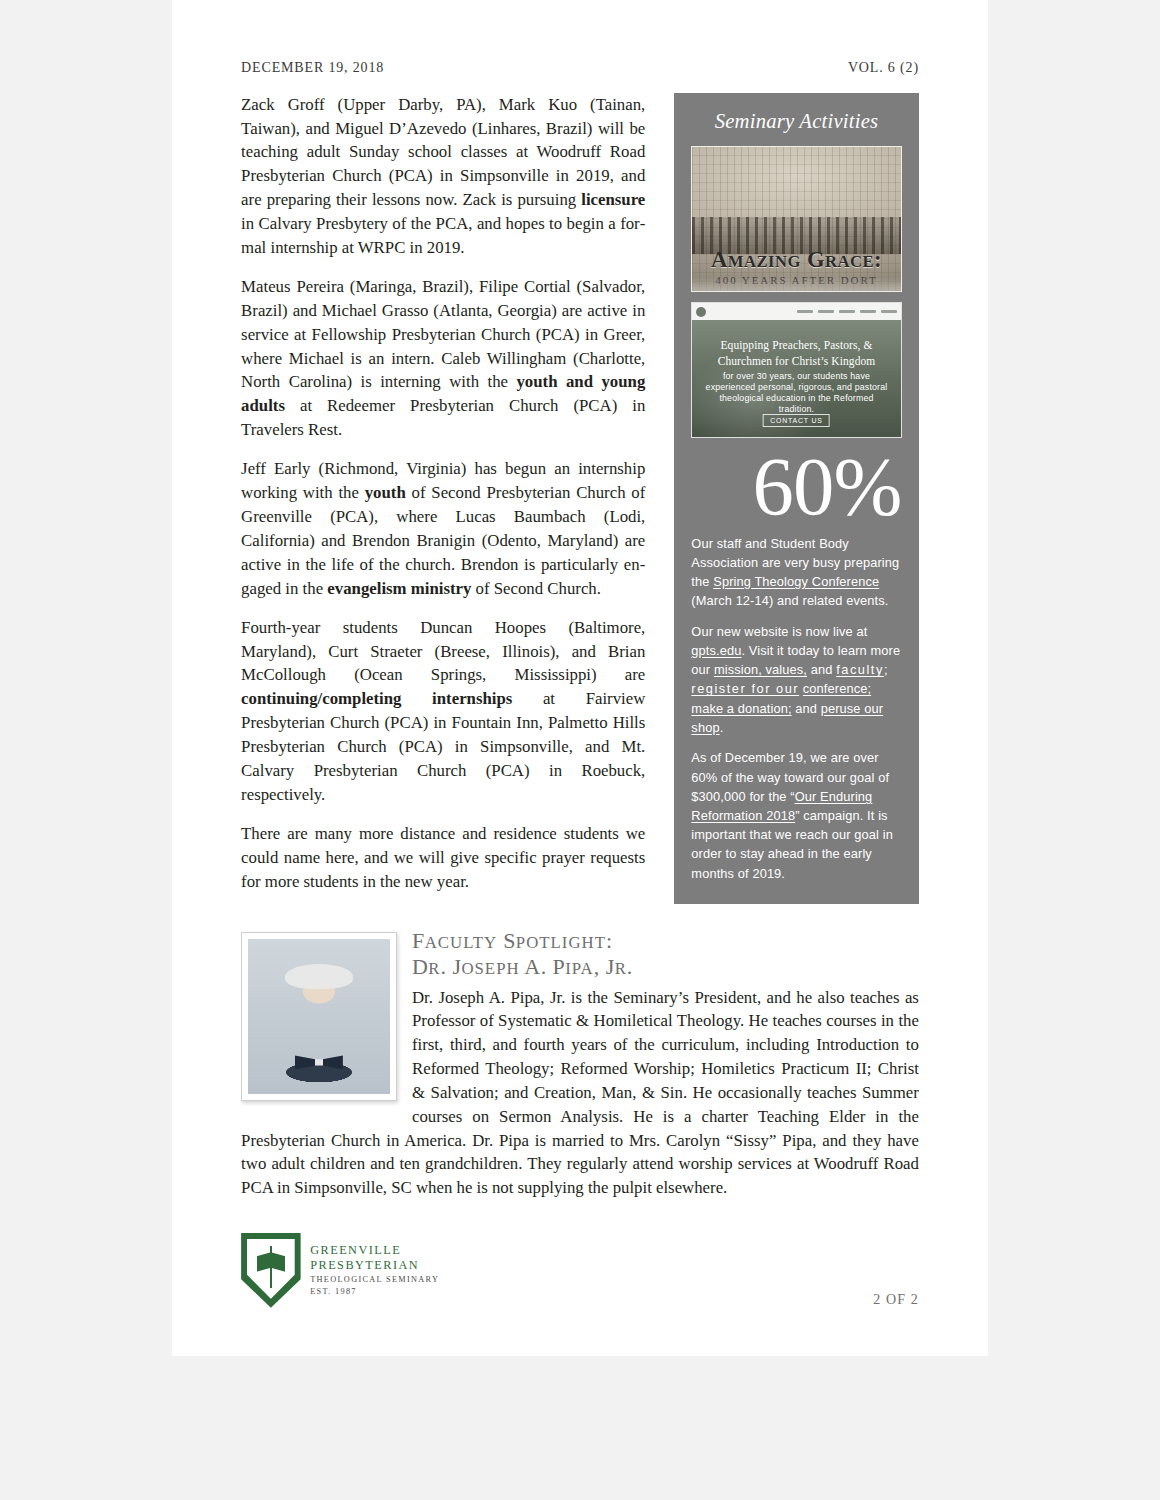December 19, 2018
Vol. 6 (2)
Zack Groff (Upper Darby, PA), Mark Kuo (Tainan, Taiwan), and Miguel D’Azevedo (Linhares, Brazil) will be teaching adult Sunday school classes at Woodruff Road Presbyterian Church (PCA) in Simpsonville in 2019, and are preparing their lessons now. Zack is pursuing licensure in Calvary Presbytery of the PCA, and hopes to begin a formal internship at WRPC in 2019.
Mateus Pereira (Maringa, Brazil), Filipe Cortial (Salvador, Brazil) and Michael Grasso (Atlanta, Georgia) are active in service at Fellowship Presbyterian Church (PCA) in Greer, where Michael is an intern. Caleb Willingham (Charlotte, North Carolina) is interning with the youth and young adults at Redeemer Presbyterian Church (PCA) in Travelers Rest.
Jeff Early (Richmond, Virginia) has begun an internship working with the youth of Second Presbyterian Church of Greenville (PCA), where Lucas Baumbach (Lodi, California) and Brendon Branigin (Odento, Maryland) are active in the life of the church. Brendon is particularly engaged in the evangelism ministry of Second Church.
Fourth-year students Duncan Hoopes (Baltimore, Maryland), Curt Straeter (Breese, Illinois), and Brian McCollough (Ocean Springs, Mississippi) are continuing/completing internships at Fairview Presbyterian Church (PCA) in Fountain Inn, Palmetto Hills Presbyterian Church (PCA) in Simpsonville, and Mt. Calvary Presbyterian Church (PCA) in Roebuck, respectively.
There are many more distance and residence students we could name here, and we will give specific prayer requests for more students in the new year.
Seminary Activities
AMAZING GRACE:
400 YEARS AFTER DORT
Equipping Preachers, Pastors, & Churchmen for Christ’s Kingdom for over 30 years, our students have experienced personal, rigorous, and pastoral theological education in the Reformed tradition.
Contact Us
60%
Our staff and Student Body Association are very busy preparing the Spring Theology Conference (March 12-14) and related events.
Our new website is now live at gpts.edu. Visit it today to learn more our mission, values, and faculty; register for our conference; make a donation; and peruse our shop.
As of December 19, we are over 60% of the way toward our goal of $300,000 for the “Our Enduring Reformation 2018” campaign. It is important that we reach our goal in order to stay ahead in the early months of 2019.
FACULTY SPOTLIGHT:
DR. JOSEPH A. PIPA, JR.
Dr. Joseph A. Pipa, Jr. is the Seminary’s President, and he also teaches as Professor of Systematic & Homiletical Theology. He teaches courses in the first, third, and fourth years of the curriculum, including Introduction to Reformed Theology; Reformed Worship; Homiletics Practicum II; Christ & Salvation; and Creation, Man, & Sin. He occasionally teaches Summer courses on Sermon Analysis. He is a charter Teaching Elder in the Presbyterian Church in America. Dr. Pipa is married to Mrs. Carolyn “Sissy” Pipa, and they have two adult children and ten grandchildren. They regularly attend worship services at Woodruff Road PCA in Simpsonville, SC when he is not supplying the pulpit elsewhere.
Greenville Presbyterian Theological Seminary Est. 1987
2 of 2